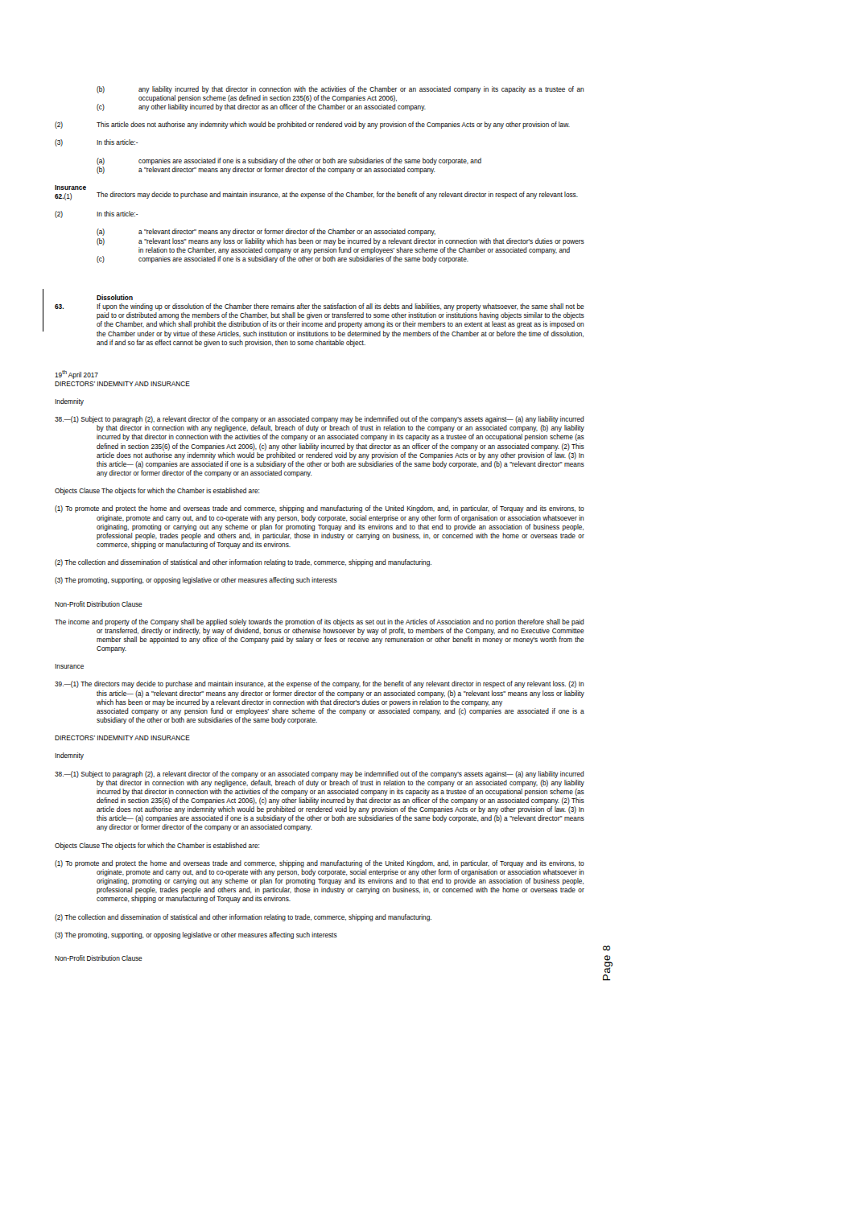| | (b) | any liability incurred by that director in connection with the activities of the Chamber or an associated company in its capacity as a trustee of an occupational pension scheme (as defined in section 235(6) of the Companies Act 2006), |
| | (c) | any other liability incurred by that director as an officer of the Chamber or an associated company. |
| (2) | This article does not authorise any indemnity which would be prohibited or rendered void by any provision of the Companies Acts or by any other provision of law. |
| (3) | In this article:- |
| | (a) | companies are associated if one is a subsidiary of the other or both are subsidiaries of the same body corporate, and |
| | (b) | a "relevant director" means any director or former director of the company or an associated company. |
| Insurance 62. (1) | The directors may decide to purchase and maintain insurance, at the expense of the Chamber, for the benefit of any relevant director in respect of any relevant loss. |
| (2) | In this article:- |
| | (a) | a "relevant director" means any director or former director of the Chamber or an associated company, |
| | (b) | a "relevant loss" means any loss or liability which has been or may be incurred by a relevant director in connection with that director's duties or powers in relation to the Chamber, any associated company or any pension fund or employees' share scheme of the Chamber or associated company, and |
| | (c) | companies are associated if one is a subsidiary of the other or both are subsidiaries of the same body corporate. |
| | Dissolution |
| 63. | If upon the winding up or dissolution of the Chamber there remains after the satisfaction of all its debts and liabilities, any property whatsoever, the same shall not be paid to or distributed among the members of the Chamber, but shall be given or transferred to some other institution or institutions having objects similar to the objects of the Chamber, and which shall prohibit the distribution of its or their income and property among its or their members to an extent at least as great as is imposed on the Chamber under or by virtue of these Articles, such institution or institutions to be determined by the members of the Chamber at or before the time of dissolution, and if and so far as effect cannot be given to such provision, then to some charitable object. |
19th April 2017
DIRECTORS’ INDEMNITY AND INSURANCE
Indemnity
38.—(1) Subject to paragraph (2), a relevant director of the company or an associated company may be indemnified out of the company's assets against— (a) any liability incurred by that director in connection with any negligence, default, breach of duty or breach of trust in relation to the company or an associated company, (b) any liability incurred by that director in connection with the activities of the company or an associated company in its capacity as a trustee of an occupational pension scheme (as defined in section 235(6) of the Companies Act 2006), (c) any other liability incurred by that director as an officer of the company or an associated company. (2) This article does not authorise any indemnity which would be prohibited or rendered void by any provision of the Companies Acts or by any other provision of law. (3) In this article— (a) companies are associated if one is a subsidiary of the other or both are subsidiaries of the same body corporate, and (b) a "relevant director" means any director or former director of the company or an associated company.
Objects Clause The objects for which the Chamber is established are:
(1) To promote and protect the home and overseas trade and commerce, shipping and manufacturing of the United Kingdom, and, in particular, of Torquay and its environs, to originate, promote and carry out, and to co-operate with any person, body corporate, social enterprise or any other form of organisation or association whatsoever in originating, promoting or carrying out any scheme or plan for promoting Torquay and its environs and to that end to provide an association of business people, professional people, trades people and others and, in particular, those in industry or carrying on business, in, or concerned with the home or overseas trade or commerce, shipping or manufacturing of Torquay and its environs.
(2) The collection and dissemination of statistical and other information relating to trade, commerce, shipping and manufacturing.
(3) The promoting, supporting, or opposing legislative or other measures affecting such interests
Non-Profit Distribution Clause
The income and property of the Company shall be applied solely towards the promotion of its objects as set out in the Articles of Association and no portion therefore shall be paid or transferred, directly or indirectly, by way of dividend, bonus or otherwise howsoever by way of profit, to members of the Company, and no Executive Committee member shall be appointed to any office of the Company paid by salary or fees or receive any remuneration or other benefit in money or money's worth from the Company.
Insurance
39.—(1) The directors may decide to purchase and maintain insurance, at the expense of the company, for the benefit of any relevant director in respect of any relevant loss. (2) In this article— (a) a "relevant director" means any director or former director of the company or an associated company, (b) a "relevant loss" means any loss or liability which has been or may be incurred by a relevant director in connection with that director's duties or powers in relation to the company, any
associated company or any pension fund or employees' share scheme of the company or associated company, and (c) companies are associated if one is a subsidiary of the other or both are subsidiaries of the same body corporate.
DIRECTORS’ INDEMNITY AND INSURANCE
Indemnity
38.—(1) Subject to paragraph (2), a relevant director of the company or an associated company may be indemnified out of the company's assets against— (a) any liability incurred by that director in connection with any negligence, default, breach of duty or breach of trust in relation to the company or an associated company, (b) any liability incurred by that director in connection with the activities of the company or an associated company in its capacity as a trustee of an occupational pension scheme (as defined in section 235(6) of the Companies Act 2006), (c) any other liability incurred by that director as an officer of the company or an associated company. (2) This article does not authorise any indemnity which would be prohibited or rendered void by any provision of the Companies Acts or by any other provision of law. (3) In this article— (a) companies are associated if one is a subsidiary of the other or both are subsidiaries of the same body corporate, and (b) a "relevant director" means any director or former director of the company or an associated company.
Objects Clause The objects for which the Chamber is established are:
(1) To promote and protect the home and overseas trade and commerce, shipping and manufacturing of the United Kingdom, and, in particular, of Torquay and its environs, to originate, promote and carry out, and to co-operate with any person, body corporate, social enterprise or any other form of organisation or association whatsoever in originating, promoting or carrying out any scheme or plan for promoting Torquay and its environs and to that end to provide an association of business people, professional people, trades people and others and, in particular, those in industry or carrying on business, in, or concerned with the home or overseas trade or commerce, shipping or manufacturing of Torquay and its environs.
(2) The collection and dissemination of statistical and other information relating to trade, commerce, shipping and manufacturing.
(3) The promoting, supporting, or opposing legislative or other measures affecting such interests
Non-Profit Distribution Clause
Page 8